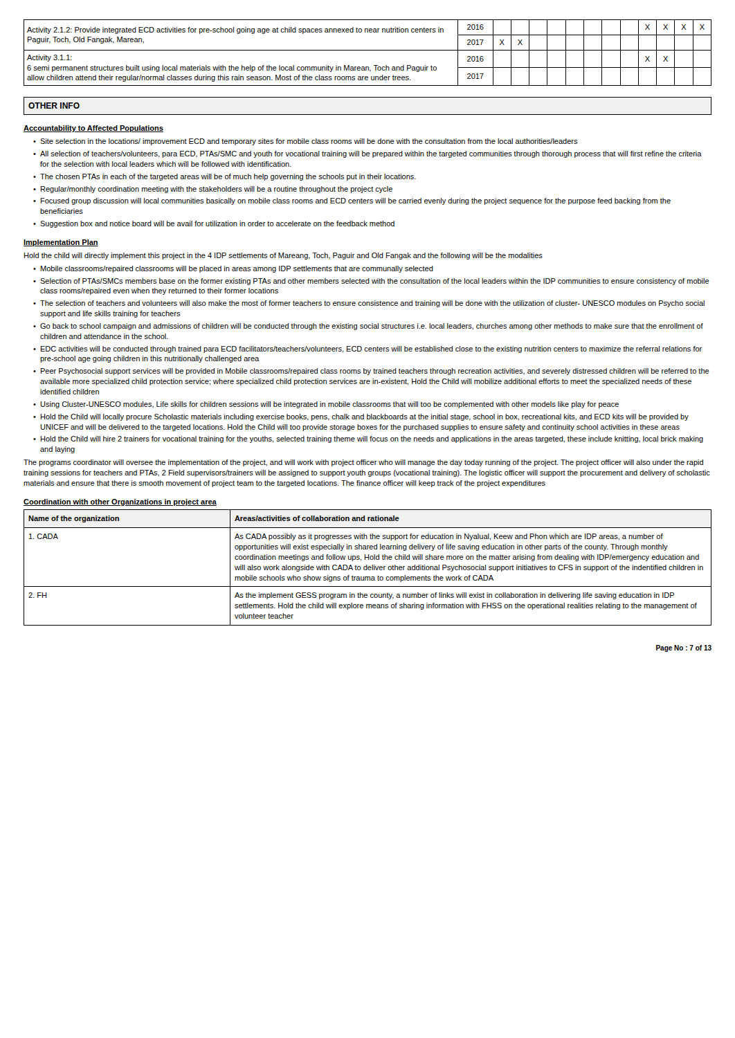| Activity 2.1.2: Provide integrated ECD activities for pre-school going age at child spaces annexed to near nutrition centers in Paguir, Toch, Old Fangak, Marean, | 2016 | | | | | | | | | X | X | X | X |
| 2017 | X | X | | | | | | | | | | |
| Activity 3.1.1: 6 semi permanent structures built using local materials with the help of the local community in Marean, Toch and Paguir to allow children attend their regular/normal classes during this rain season. Most of the class rooms are under trees. | 2016 | | | | | | | | | X | X | | |
| 2017 | | | | | | | | | | | | |
OTHER INFO
Accountability to Affected Populations
Site selection in the locations/ improvement ECD and temporary sites for mobile class rooms will be done with the consultation from the local authorities/leaders
All selection of teachers/volunteers, para ECD, PTAs/SMC and youth for vocational training will be prepared within the targeted communities through thorough process that will first refine the criteria for the selection with local leaders which will be followed with identification.
The chosen PTAs in each of the targeted areas will be of much help governing the schools put in their locations.
Regular/monthly coordination meeting with the stakeholders will be a routine throughout the project cycle
Focused group discussion will local communities basically on mobile class rooms and ECD centers will be carried evenly during the project sequence for the purpose feed backing from the beneficiaries
Suggestion box and notice board will be avail for utilization in order to accelerate on the feedback method
Implementation Plan
Hold the child will directly implement this project in the 4 IDP settlements of Mareang, Toch, Paguir and Old Fangak and the following will be the modalities
Mobile classrooms/repaired classrooms will be placed in areas among IDP settlements that are communally selected
Selection of PTAs/SMCs members base on the former existing PTAs and other members selected with the consultation of the local leaders within the IDP communities to ensure consistency of mobile class rooms/repaired even when they returned to their former locations
The selection of teachers and volunteers will also make the most of former teachers to ensure consistence and training will be done with the utilization of cluster- UNESCO modules on Psycho social support and life skills training for teachers
Go back to school campaign and admissions of children will be conducted through the existing social structures i.e. local leaders, churches among other methods to make sure that the enrollment of children and attendance in the school.
EDC activities will be conducted through trained para ECD facilitators/teachers/volunteers, ECD centers will be established close to the existing nutrition centers to maximize the referral relations for pre-school age going children in this nutritionally challenged area
Peer Psychosocial support services will be provided in Mobile classrooms/repaired class rooms by trained teachers through recreation activities, and severely distressed children will be referred to the available more specialized child protection service; where specialized child protection services are in-existent, Hold the Child will mobilize additional efforts to meet the specialized needs of these identified children
Using Cluster-UNESCO modules, Life skills for children sessions will be integrated in mobile classrooms that will too be complemented with other models like play for peace
Hold the Child will locally procure Scholastic materials including exercise books, pens, chalk and blackboards at the initial stage, school in box, recreational kits, and ECD kits will be provided by UNICEF and will be delivered to the targeted locations. Hold the Child will too provide storage boxes for the purchased supplies to ensure safety and continuity school activities in these areas
Hold the Child will hire 2 trainers for vocational training for the youths, selected training theme will focus on the needs and applications in the areas targeted, these include knitting, local brick making and laying
The programs coordinator will oversee the implementation of the project, and will work with project officer who will manage the day today running of the project. The project officer will also under the rapid training sessions for teachers and PTAs, 2 Field supervisors/trainers will be assigned to support youth groups (vocational training). The logistic officer will support the procurement and delivery of scholastic materials and ensure that there is smooth movement of project team to the targeted locations. The finance officer will keep track of the project expenditures
Coordination with other Organizations in project area
| Name of the organization | Areas/activities of collaboration and rationale |
| --- | --- |
| 1. CADA | As CADA possibly as it progresses with the support for education in Nyalual, Keew and Phon which are IDP areas, a number of opportunities will exist especially in shared learning delivery of life saving education in other parts of the county. Through monthly coordination meetings and follow ups, Hold the child will share more on the matter arising from dealing with IDP/emergency education and will also work alongside with CADA to deliver other additional Psychosocial support initiatives to CFS in support of the indentified children in mobile schools who show signs of trauma to complements the work of CADA |
| 2. FH | As the implement GESS program in the county, a number of links will exist in collaboration in delivering life saving education in IDP settlements. Hold the child will explore means of sharing information with FHSS on the operational realities relating to the management of volunteer teacher |
Page No : 7 of 13